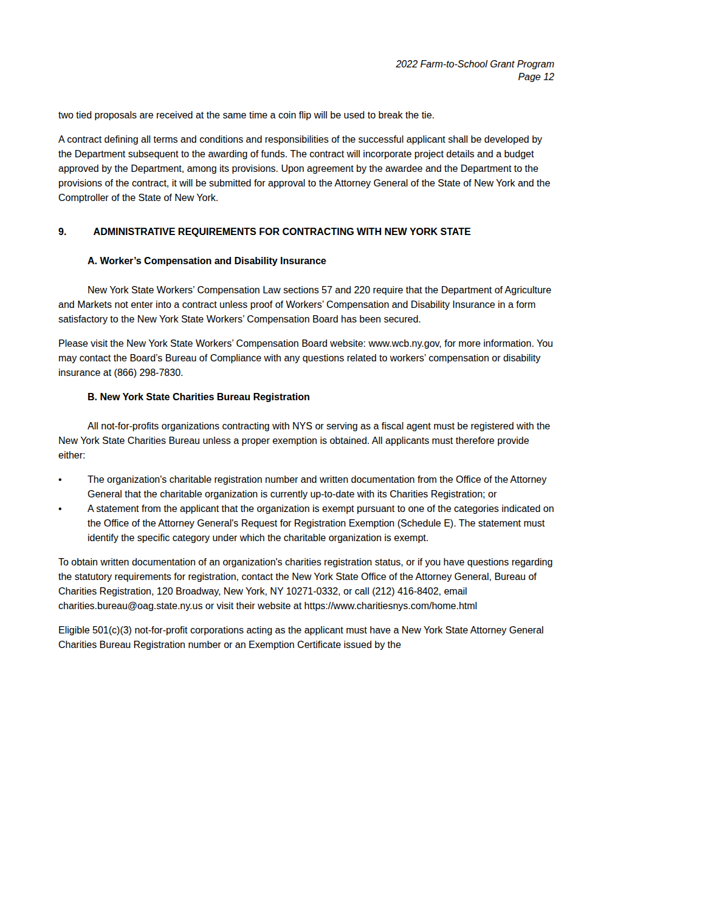2022 Farm-to-School Grant Program
Page 12
two tied proposals are received at the same time a coin flip will be used to break the tie.
A contract defining all terms and conditions and responsibilities of the successful applicant shall be developed by the Department subsequent to the awarding of funds. The contract will incorporate project details and a budget approved by the Department, among its provisions. Upon agreement by the awardee and the Department to the provisions of the contract, it will be submitted for approval to the Attorney General of the State of New York and the Comptroller of the State of New York.
9. ADMINISTRATIVE REQUIREMENTS FOR CONTRACTING WITH NEW YORK STATE
A. Worker’s Compensation and Disability Insurance
New York State Workers’ Compensation Law sections 57 and 220 require that the Department of Agriculture and Markets not enter into a contract unless proof of Workers’ Compensation and Disability Insurance in a form satisfactory to the New York State Workers’ Compensation Board has been secured.
Please visit the New York State Workers’ Compensation Board website: www.wcb.ny.gov, for more information. You may contact the Board’s Bureau of Compliance with any questions related to workers’ compensation or disability insurance at (866) 298-7830.
B. New York State Charities Bureau Registration
All not-for-profits organizations contracting with NYS or serving as a fiscal agent must be registered with the New York State Charities Bureau unless a proper exemption is obtained. All applicants must therefore provide either:
• The organization's charitable registration number and written documentation from the Office of the Attorney General that the charitable organization is currently up-to-date with its Charities Registration; or
• A statement from the applicant that the organization is exempt pursuant to one of the categories indicated on the Office of the Attorney General's Request for Registration Exemption (Schedule E). The statement must identify the specific category under which the charitable organization is exempt.
To obtain written documentation of an organization's charities registration status, or if you have questions regarding the statutory requirements for registration, contact the New York State Office of the Attorney General, Bureau of Charities Registration, 120 Broadway, New York, NY 10271-0332, or call (212) 416-8402, email charities.bureau@oag.state.ny.us or visit their website at https://www.charitiesnys.com/home.html
Eligible 501(c)(3) not-for-profit corporations acting as the applicant must have a New York State Attorney General Charities Bureau Registration number or an Exemption Certificate issued by the